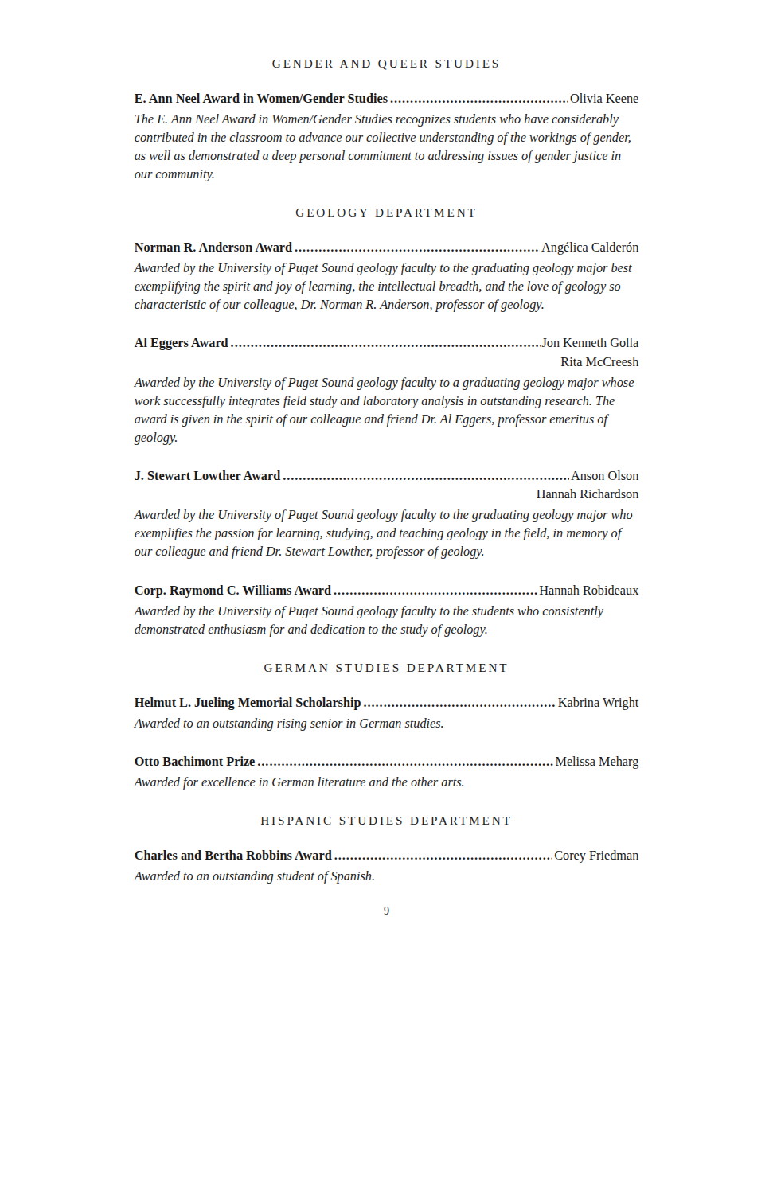Gender and Queer Studies
E. Ann Neel Award in Women/Gender Studies ........................................................................................................ Olivia Keene
The E. Ann Neel Award in Women/Gender Studies recognizes students who have considerably contributed in the classroom to advance our collective understanding of the workings of gender, as well as demonstrated a deep personal commitment to addressing issues of gender justice in our community.
Geology Department
Norman R. Anderson Award ........................................................................................................ Angélica Calderón
Awarded by the University of Puget Sound geology faculty to the graduating geology major best exemplifying the spirit and joy of learning, the intellectual breadth, and the love of geology so characteristic of our colleague, Dr. Norman R. Anderson, professor of geology.
Al Eggers Award ........................................................................................................ Jon Kenneth Golla
Rita McCreesh
Awarded by the University of Puget Sound geology faculty to a graduating geology major whose work successfully integrates field study and laboratory analysis in outstanding research. The award is given in the spirit of our colleague and friend Dr. Al Eggers, professor emeritus of geology.
J. Stewart Lowther Award ........................................................................................................ Anson Olson
Hannah Richardson
Awarded by the University of Puget Sound geology faculty to the graduating geology major who exemplifies the passion for learning, studying, and teaching geology in the field, in memory of our colleague and friend Dr. Stewart Lowther, professor of geology.
Corp. Raymond C. Williams Award ........................................................................................................ Hannah Robideaux
Awarded by the University of Puget Sound geology faculty to the students who consistently demonstrated enthusiasm for and dedication to the study of geology.
German Studies Department
Helmut L. Jueling Memorial Scholarship ........................................................................................................ Kabrina Wright
Awarded to an outstanding rising senior in German studies.
Otto Bachimont Prize ........................................................................................................ Melissa Meharg
Awarded for excellence in German literature and the other arts.
Hispanic Studies Department
Charles and Bertha Robbins Award ........................................................................................................ Corey Friedman
Awarded to an outstanding student of Spanish.
9